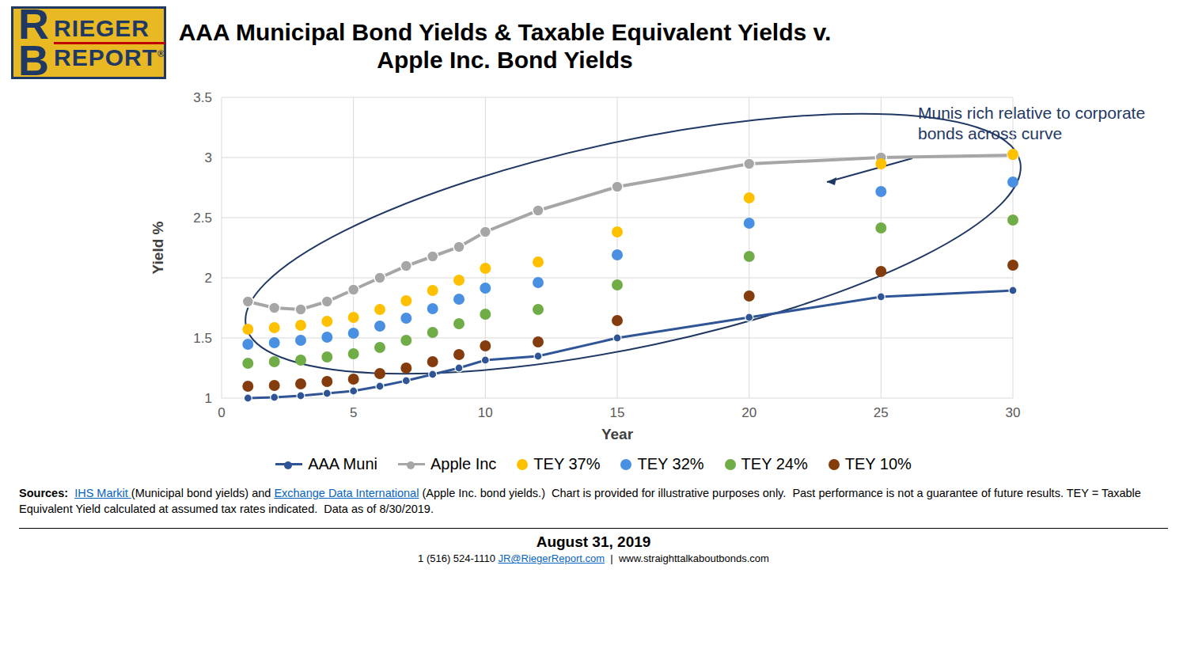R
B
RIEGER
REPORT®
AAA Municipal Bond Yields & Taxable Equivalent Yields v.
Apple Inc. Bond Yields
Munis rich relative to corporate bonds across curve
1 1.5 2 2.5 3 3.5 0 5 10 15 20 25 30 Year Yield %
AAA Muni
Apple Inc
TEY 37%
TEY 32%
TEY 24%
TEY 10%
Sources: IHS Markit (Municipal bond yields) and Exchange Data International (Apple Inc. bond yields.) Chart is provided for illustrative purposes only. Past performance is not a guarantee of future results. TEY = Taxable Equivalent Yield calculated at assumed tax rates indicated. Data as of 8/30/2019.
August 31, 2019
1 (516) 524-1110 JR@RiegerReport.com | www.straighttalkaboutbonds.com